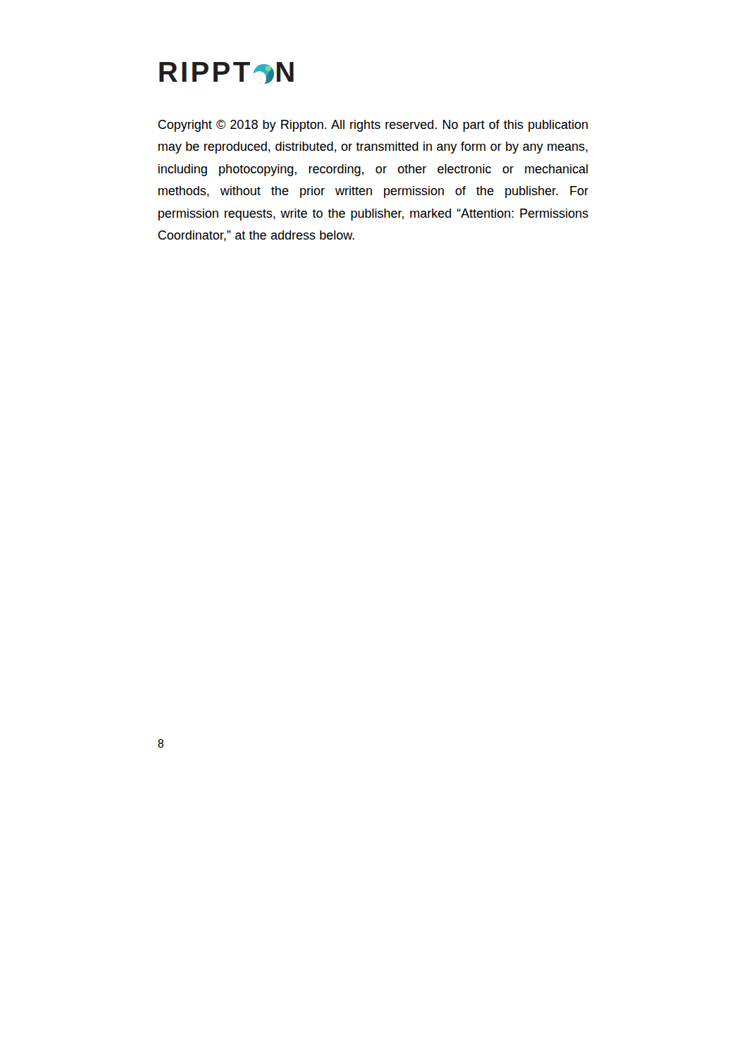RIPPT N
Copyright © 2018 by Rippton. All rights reserved. No part of this publication may be reproduced, distributed, or transmitted in any form or by any means, including photocopying, recording, or other electronic or mechanical methods, without the prior written permission of the publisher. For permission requests, write to the publisher, marked “Attention: Permissions Coordinator,” at the address below.
8